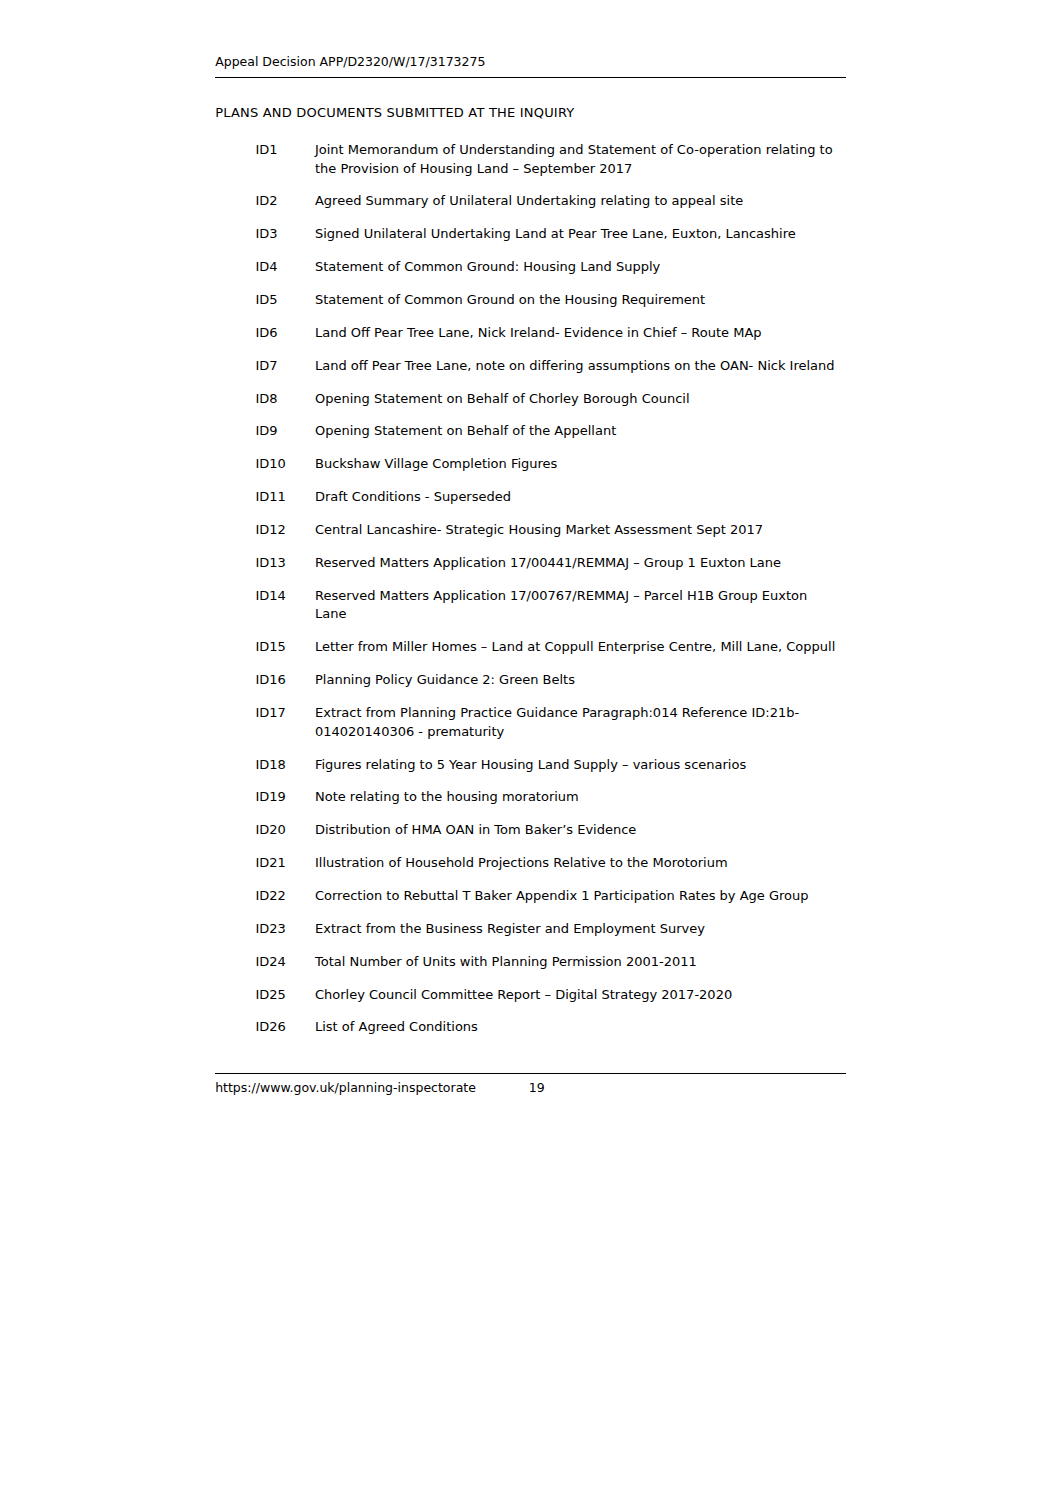Appeal Decision APP/D2320/W/17/3173275
PLANS AND DOCUMENTS SUBMITTED AT THE INQUIRY
ID1
Joint Memorandum of Understanding and Statement of Co-operation relating to the Provision of Housing Land – September 2017
ID2
Agreed Summary of Unilateral Undertaking relating to appeal site
ID3
Signed Unilateral Undertaking Land at Pear Tree Lane, Euxton, Lancashire
ID4
Statement of Common Ground: Housing Land Supply
ID5
Statement of Common Ground on the Housing Requirement
ID6
Land Off Pear Tree Lane, Nick Ireland- Evidence in Chief – Route MAp
ID7
Land off Pear Tree Lane, note on differing assumptions on the OAN- Nick Ireland
ID8
Opening Statement on Behalf of Chorley Borough Council
ID9
Opening Statement on Behalf of the Appellant
ID10
Buckshaw Village Completion Figures
ID11
Draft Conditions - Superseded
ID12
Central Lancashire- Strategic Housing Market Assessment Sept 2017
ID13
Reserved Matters Application 17/00441/REMMAJ – Group 1 Euxton Lane
ID14
Reserved Matters Application 17/00767/REMMAJ – Parcel H1B Group Euxton Lane
ID15
Letter from Miller Homes – Land at Coppull Enterprise Centre, Mill Lane, Coppull
ID16
Planning Policy Guidance 2: Green Belts
ID17
Extract from Planning Practice Guidance Paragraph:014 Reference ID:21b-014020140306 - prematurity
ID18
Figures relating to 5 Year Housing Land Supply – various scenarios
ID19
Note relating to the housing moratorium
ID20
Distribution of HMA OAN in Tom Baker’s Evidence
ID21
Illustration of Household Projections Relative to the Morotorium
ID22
Correction to Rebuttal T Baker Appendix 1 Participation Rates by Age Group
ID23
Extract from the Business Register and Employment Survey
ID24
Total Number of Units with Planning Permission 2001-2011
ID25
Chorley Council Committee Report – Digital Strategy 2017-2020
ID26
List of Agreed Conditions
https://www.gov.uk/planning-inspectorate 19